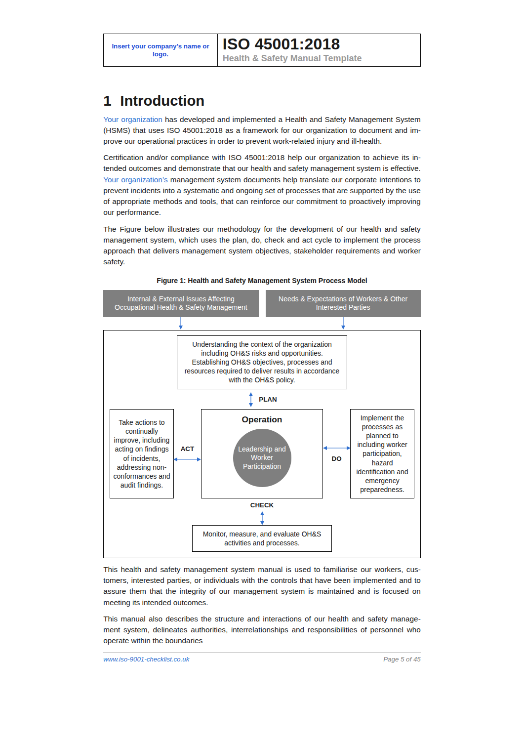Insert your company’s name or logo.
ISO 45001:2018
Health & Safety Manual Template
1 Introduction
Your organization has developed and implemented a Health and Safety Management System (HSMS) that uses ISO 45001:2018 as a framework for our organization to document and improve our operational practices in order to prevent work-related injury and ill-health.
Certification and/or compliance with ISO 45001:2018 help our organization to achieve its intended outcomes and demonstrate that our health and safety management system is effective. Your organization’s management system documents help translate our corporate intentions to prevent incidents into a systematic and ongoing set of processes that are supported by the use of appropriate methods and tools, that can reinforce our commitment to proactively improving our performance.
The Figure below illustrates our methodology for the development of our health and safety management system, which uses the plan, do, check and act cycle to implement the process approach that delivers management system objectives, stakeholder requirements and worker safety.
Figure 1: Health and Safety Management System Process Model
Internal & External Issues Affecting Occupational Health & Safety Management
Needs & Expectations of Workers & Other Interested Parties
Understanding the context of the organization including OH&S risks and opportunities. Establishing OH&S objectives, processes and resources required to deliver results in accordance with the OH&S policy.
PLAN
Take actions to continually improve, including acting on findings of incidents, addressing non-conformances and audit findings.
ACT
Operation
Leadership and Worker Participation
DO
Implement the processes as planned to including worker participation, hazard identification and emergency preparedness.
CHECK
Monitor, measure, and evaluate OH&S activities and processes.
This health and safety management system manual is used to familiarise our workers, customers, interested parties, or individuals with the controls that have been implemented and to assure them that the integrity of our management system is maintained and is focused on meeting its intended outcomes.
This manual also describes the structure and interactions of our health and safety management system, delineates authorities, interrelationships and responsibilities of personnel who operate within the boundaries
www.iso-9001-checklist.co.uk Page 5 of 45